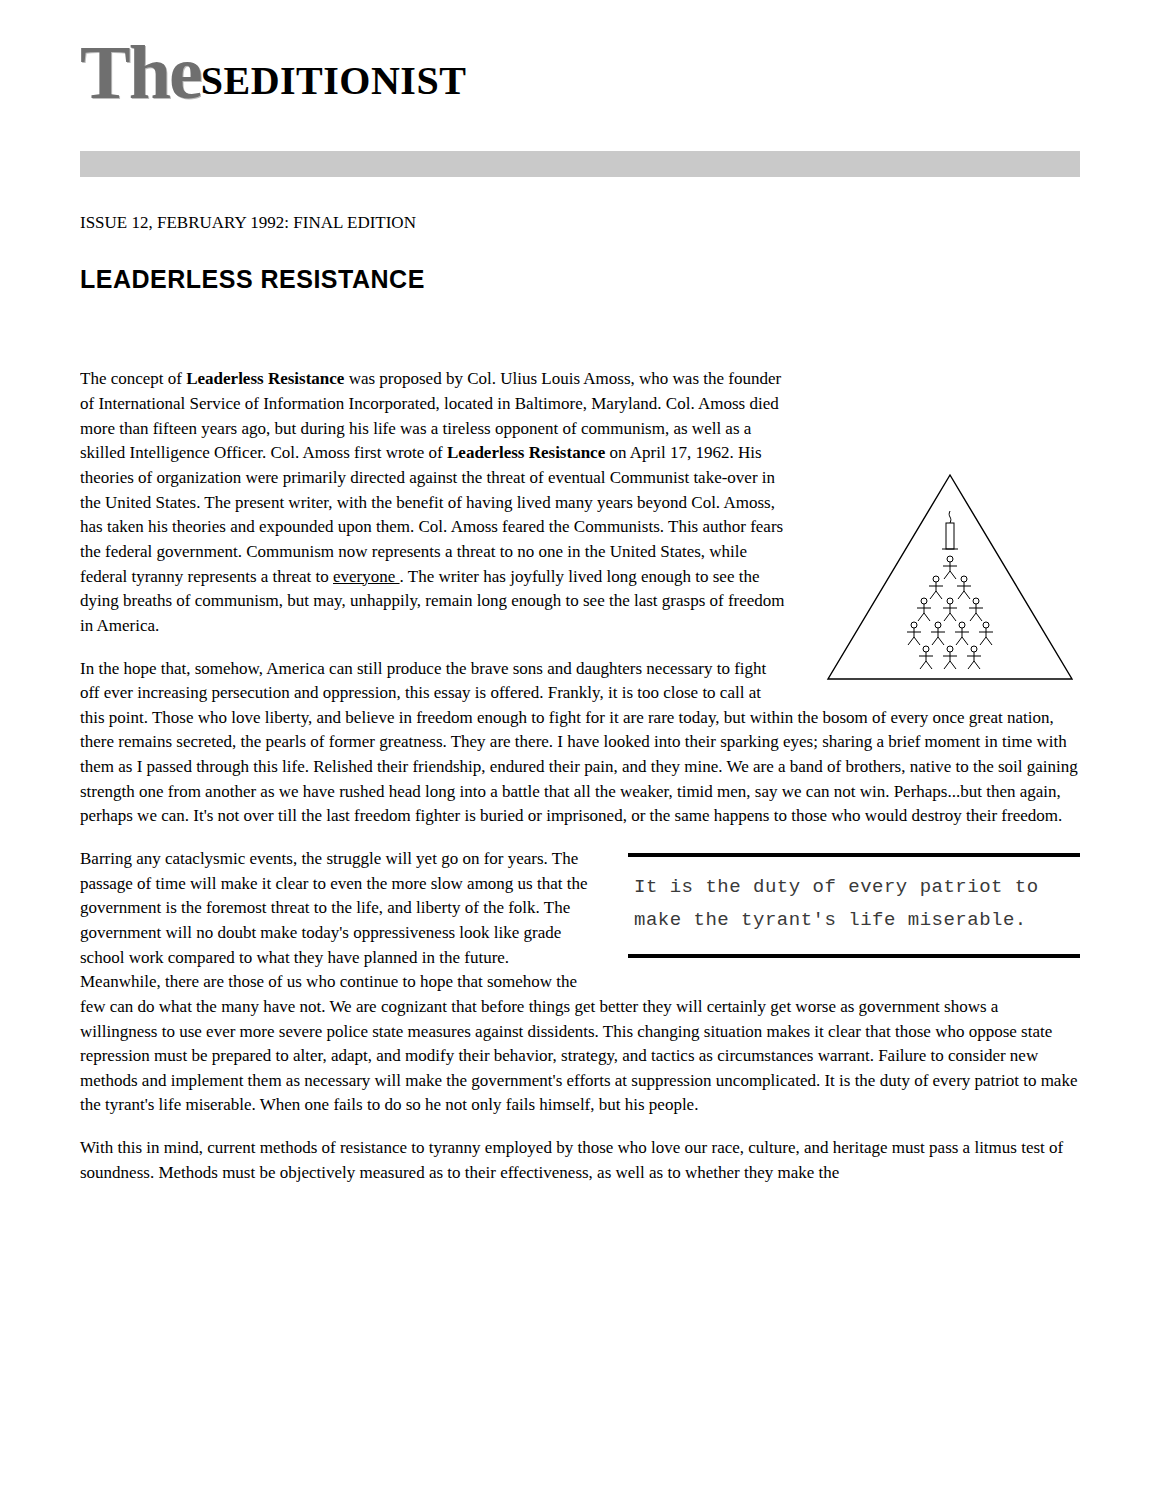The SEDITIONIST
ISSUE 12, FEBRUARY 1992: FINAL EDITION
LEADERLESS RESISTANCE
Pyramid enclosing a candle and a cluster of figures
The concept of Leaderless Resistance was proposed by Col. Ulius Louis Amoss, who was the founder of International Service of Information Incorporated, located in Baltimore, Maryland. Col. Amoss died more than fifteen years ago, but during his life was a tireless opponent of communism, as well as a skilled Intelligence Officer. Col. Amoss first wrote of Leaderless Resistance on April 17, 1962. His theories of organization were primarily directed against the threat of eventual Communist take-over in the United States. The present writer, with the benefit of having lived many years beyond Col. Amoss, has taken his theories and expounded upon them. Col. Amoss feared the Communists. This author fears the federal government. Communism now represents a threat to no one in the United States, while federal tyranny represents a threat to everyone . The writer has joyfully lived long enough to see the dying breaths of communism, but may, unhappily, remain long enough to see the last grasps of freedom in America.
In the hope that, somehow, America can still produce the brave sons and daughters necessary to fight off ever increasing persecution and oppression, this essay is offered. Frankly, it is too close to call at this point. Those who love liberty, and believe in freedom enough to fight for it are rare today, but within the bosom of every once great nation, there remains secreted, the pearls of former greatness. They are there. I have looked into their sparking eyes; sharing a brief moment in time with them as I passed through this life. Relished their friendship, endured their pain, and they mine. We are a band of brothers, native to the soil gaining strength one from another as we have rushed head long into a battle that all the weaker, timid men, say we can not win. Perhaps...but then again, perhaps we can. It's not over till the last freedom fighter is buried or imprisoned, or the same happens to those who would destroy their freedom.
It is the duty of every patriot to make the tyrant's life miserable.
Barring any cataclysmic events, the struggle will yet go on for years. The passage of time will make it clear to even the more slow among us that the government is the foremost threat to the life, and liberty of the folk. The government will no doubt make today's oppressiveness look like grade school work compared to what they have planned in the future. Meanwhile, there are those of us who continue to hope that somehow the few can do what the many have not. We are cognizant that before things get better they will certainly get worse as government shows a willingness to use ever more severe police state measures against dissidents. This changing situation makes it clear that those who oppose state repression must be prepared to alter, adapt, and modify their behavior, strategy, and tactics as circumstances warrant. Failure to consider new methods and implement them as necessary will make the government's efforts at suppression uncomplicated. It is the duty of every patriot to make the tyrant's life miserable. When one fails to do so he not only fails himself, but his people.
With this in mind, current methods of resistance to tyranny employed by those who love our race, culture, and heritage must pass a litmus test of soundness. Methods must be objectively measured as to their effectiveness, as well as to whether they make the